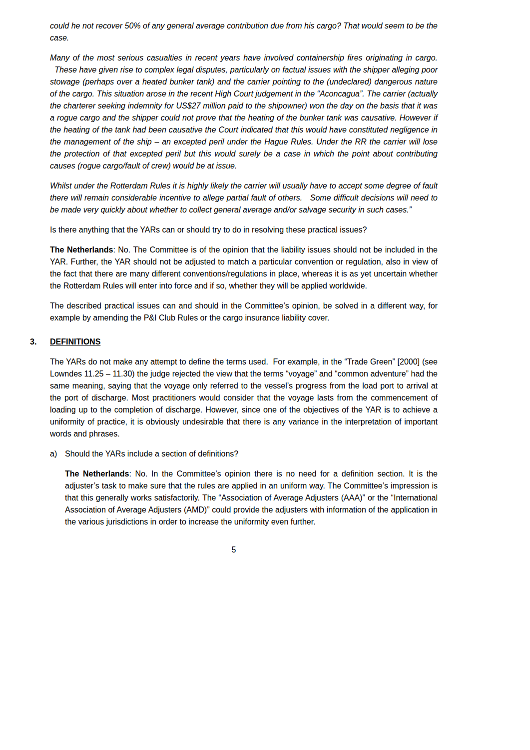could he not recover 50% of any general average contribution due from his cargo? That would seem to be the case.
Many of the most serious casualties in recent years have involved containership fires originating in cargo. These have given rise to complex legal disputes, particularly on factual issues with the shipper alleging poor stowage (perhaps over a heated bunker tank) and the carrier pointing to the (undeclared) dangerous nature of the cargo. This situation arose in the recent High Court judgement in the “Aconcagua”. The carrier (actually the charterer seeking indemnity for US$27 million paid to the shipowner) won the day on the basis that it was a rogue cargo and the shipper could not prove that the heating of the bunker tank was causative. However if the heating of the tank had been causative the Court indicated that this would have constituted negligence in the management of the ship – an excepted peril under the Hague Rules. Under the RR the carrier will lose the protection of that excepted peril but this would surely be a case in which the point about contributing causes (rogue cargo/fault of crew) would be at issue.
Whilst under the Rotterdam Rules it is highly likely the carrier will usually have to accept some degree of fault there will remain considerable incentive to allege partial fault of others. Some difficult decisions will need to be made very quickly about whether to collect general average and/or salvage security in such cases.”
Is there anything that the YARs can or should try to do in resolving these practical issues?
The Netherlands: No. The Committee is of the opinion that the liability issues should not be included in the YAR. Further, the YAR should not be adjusted to match a particular convention or regulation, also in view of the fact that there are many different conventions/regulations in place, whereas it is as yet uncertain whether the Rotterdam Rules will enter into force and if so, whether they will be applied worldwide.
The described practical issues can and should in the Committee’s opinion, be solved in a different way, for example by amending the P&I Club Rules or the cargo insurance liability cover.
3.
DEFINITIONS
The YARs do not make any attempt to define the terms used. For example, in the “Trade Green” [2000] (see Lowndes 11.25 – 11.30) the judge rejected the view that the terms “voyage” and “common adventure” had the same meaning, saying that the voyage only referred to the vessel’s progress from the load port to arrival at the port of discharge. Most practitioners would consider that the voyage lasts from the commencement of loading up to the completion of discharge. However, since one of the objectives of the YAR is to achieve a uniformity of practice, it is obviously undesirable that there is any variance in the interpretation of important words and phrases.
a)
Should the YARs include a section of definitions?
The Netherlands: No. In the Committee’s opinion there is no need for a definition section. It is the adjuster’s task to make sure that the rules are applied in an uniform way. The Committee’s impression is that this generally works satisfactorily. The “Association of Average Adjusters (AAA)” or the “International Association of Average Adjusters (AMD)” could provide the adjusters with information of the application in the various jurisdictions in order to increase the uniformity even further.
5